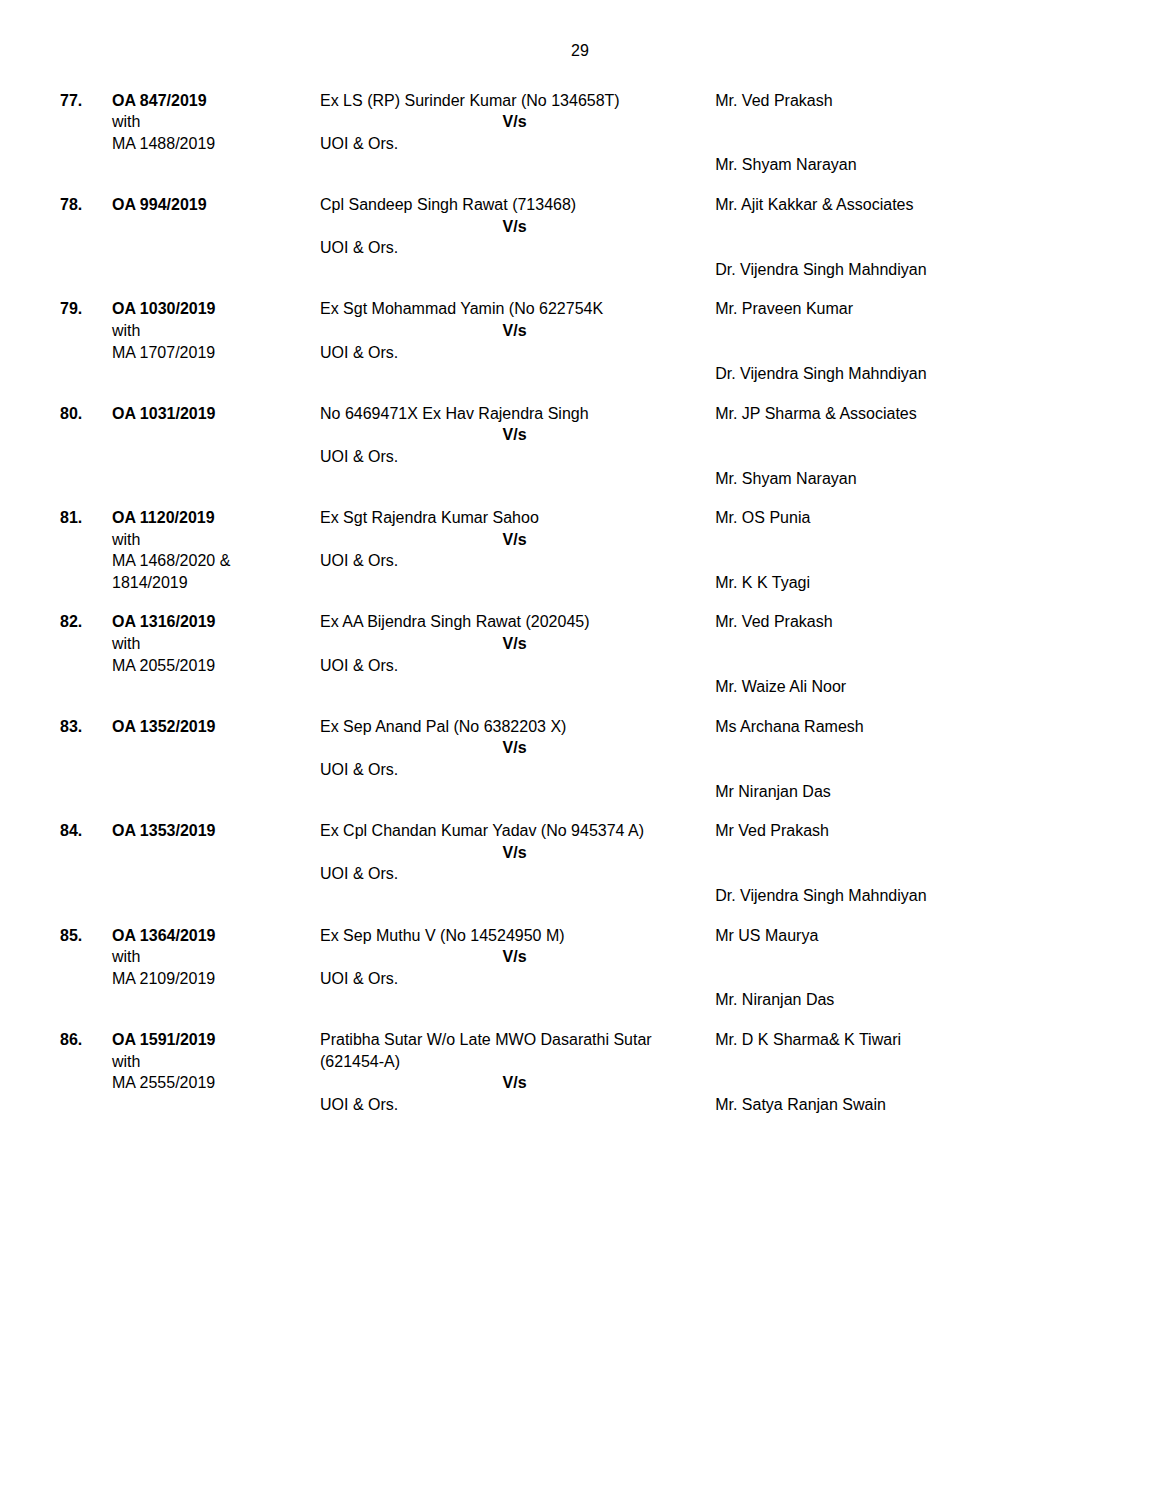29
| 77. | OA 847/2019 with MA 1488/2019 | Ex LS (RP) Surinder Kumar (No 134658T) V/s UOI & Ors. | Mr. Ved Prakash Mr. Shyam Narayan |
| 78. | OA 994/2019 | Cpl Sandeep Singh Rawat (713468) V/s UOI & Ors. | Mr. Ajit Kakkar & Associates Dr. Vijendra Singh Mahndiyan |
| 79. | OA 1030/2019 with MA 1707/2019 | Ex Sgt Mohammad Yamin (No 622754K V/s UOI & Ors. | Mr. Praveen Kumar Dr. Vijendra Singh Mahndiyan |
| 80. | OA 1031/2019 | No 6469471X Ex Hav Rajendra Singh V/s UOI & Ors. | Mr. JP Sharma & Associates Mr. Shyam Narayan |
| 81. | OA 1120/2019 with MA 1468/2020 & 1814/2019 | Ex Sgt Rajendra Kumar Sahoo V/s UOI & Ors. | Mr. OS Punia Mr. K K Tyagi |
| 82. | OA 1316/2019 with MA 2055/2019 | Ex AA Bijendra Singh Rawat (202045) V/s UOI & Ors. | Mr. Ved Prakash Mr. Waize Ali Noor |
| 83. | OA 1352/2019 | Ex Sep Anand Pal (No 6382203 X) V/s UOI & Ors. | Ms Archana Ramesh Mr Niranjan Das |
| 84. | OA 1353/2019 | Ex Cpl Chandan Kumar Yadav (No 945374 A) V/s UOI & Ors. | Mr Ved Prakash Dr. Vijendra Singh Mahndiyan |
| 85. | OA 1364/2019 with MA 2109/2019 | Ex Sep Muthu V (No 14524950 M) V/s UOI & Ors. | Mr US Maurya Mr. Niranjan Das |
| 86. | OA 1591/2019 with MA 2555/2019 | Pratibha Sutar W/o Late MWO Dasarathi Sutar (621454-A) V/s UOI & Ors. | Mr. D K Sharma& K Tiwari Mr. Satya Ranjan Swain |